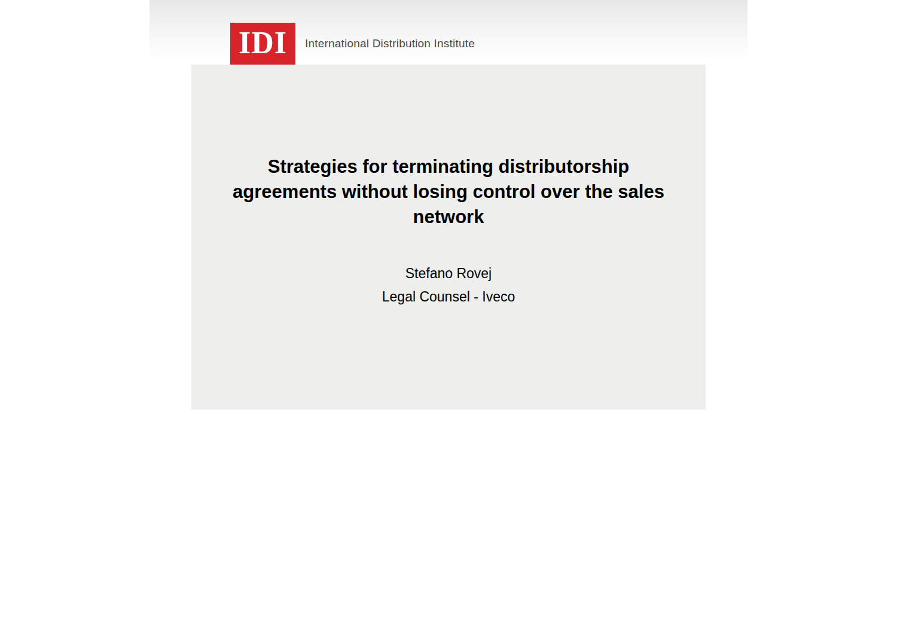IDI
International Distribution Institute
Strategies for terminating distributorship agreements without losing control over the sales network
Stefano Rovej
Legal Counsel - Iveco